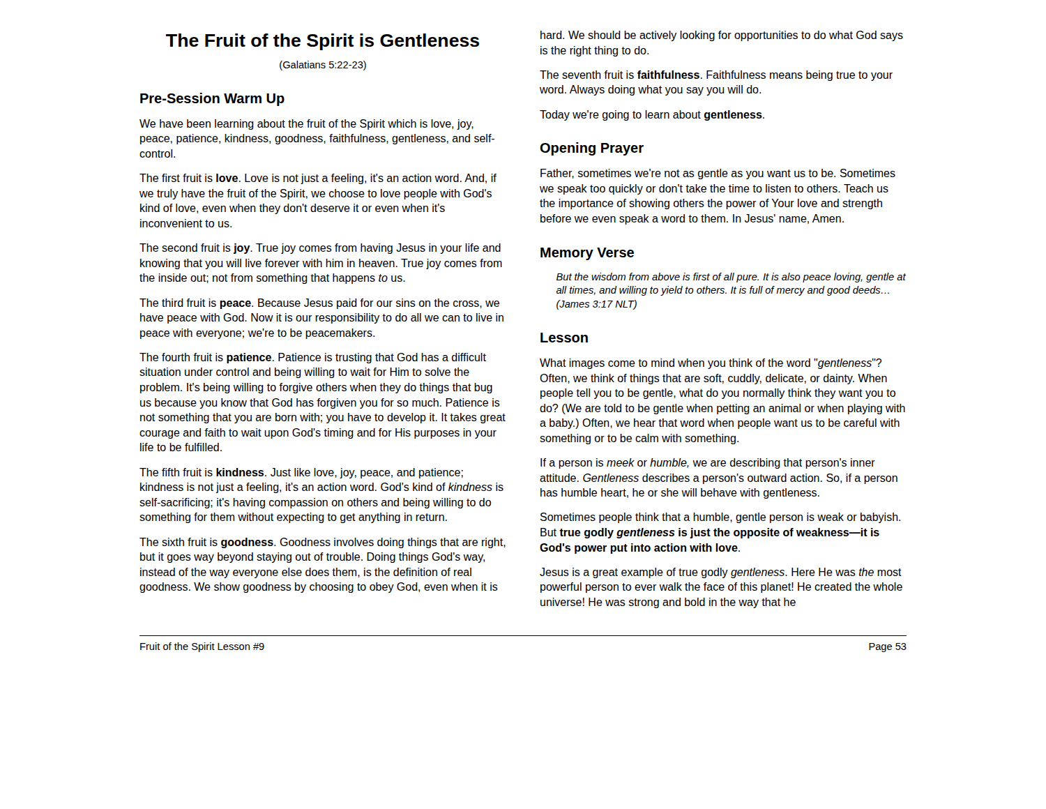The Fruit of the Spirit is Gentleness
(Galatians 5:22-23)
Pre-Session Warm Up
We have been learning about the fruit of the Spirit which is love, joy, peace, patience, kindness, goodness, faithfulness, gentleness, and self-control.
The first fruit is love. Love is not just a feeling, it's an action word. And, if we truly have the fruit of the Spirit, we choose to love people with God's kind of love, even when they don't deserve it or even when it's inconvenient to us.
The second fruit is joy. True joy comes from having Jesus in your life and knowing that you will live forever with him in heaven. True joy comes from the inside out; not from something that happens to us.
The third fruit is peace. Because Jesus paid for our sins on the cross, we have peace with God. Now it is our responsibility to do all we can to live in peace with everyone; we're to be peacemakers.
The fourth fruit is patience. Patience is trusting that God has a difficult situation under control and being willing to wait for Him to solve the problem. It's being willing to forgive others when they do things that bug us because you know that God has forgiven you for so much. Patience is not something that you are born with; you have to develop it. It takes great courage and faith to wait upon God's timing and for His purposes in your life to be fulfilled.
The fifth fruit is kindness. Just like love, joy, peace, and patience; kindness is not just a feeling, it's an action word. God's kind of kindness is self-sacrificing; it's having compassion on others and being willing to do something for them without expecting to get anything in return.
The sixth fruit is goodness. Goodness involves doing things that are right, but it goes way beyond staying out of trouble. Doing things God's way, instead of the way everyone else does them, is the definition of real goodness. We show goodness by choosing to obey God, even when it is hard. We should be actively looking for opportunities to do what God says is the right thing to do.
The seventh fruit is faithfulness. Faithfulness means being true to your word. Always doing what you say you will do.
Today we're going to learn about gentleness.
Opening Prayer
Father, sometimes we're not as gentle as you want us to be. Sometimes we speak too quickly or don't take the time to listen to others. Teach us the importance of showing others the power of Your love and strength before we even speak a word to them. In Jesus' name, Amen.
Memory Verse
But the wisdom from above is first of all pure. It is also peace loving, gentle at all times, and willing to yield to others. It is full of mercy and good deeds… (James 3:17 NLT)
Lesson
What images come to mind when you think of the word "gentleness"? Often, we think of things that are soft, cuddly, delicate, or dainty. When people tell you to be gentle, what do you normally think they want you to do? (We are told to be gentle when petting an animal or when playing with a baby.) Often, we hear that word when people want us to be careful with something or to be calm with something.
If a person is meek or humble, we are describing that person's inner attitude. Gentleness describes a person's outward action. So, if a person has humble heart, he or she will behave with gentleness.
Sometimes people think that a humble, gentle person is weak or babyish. But true godly gentleness is just the opposite of weakness—it is God's power put into action with love.
Jesus is a great example of true godly gentleness. Here He was the most powerful person to ever walk the face of this planet! He created the whole universe! He was strong and bold in the way that he
Fruit of the Spirit Lesson #9 Page 53